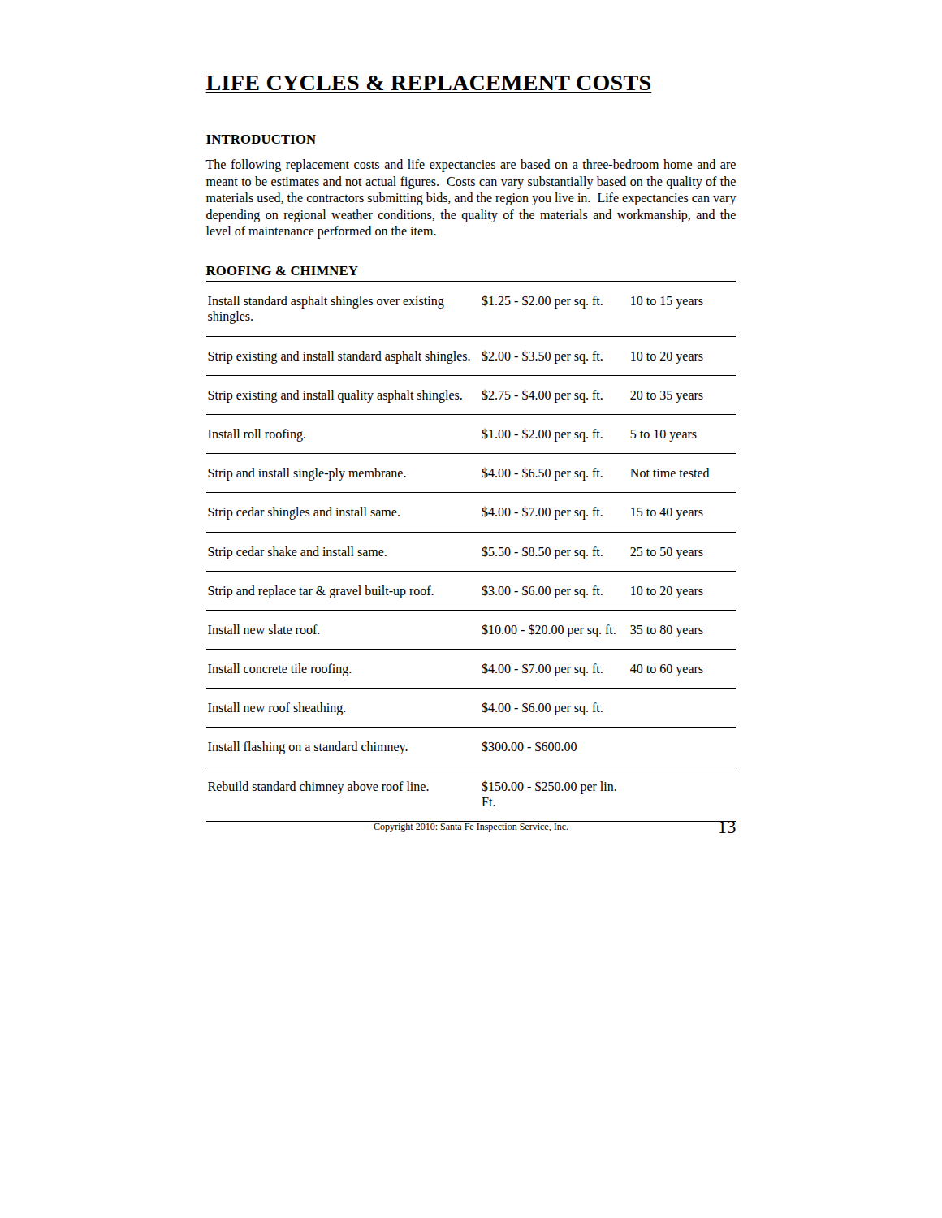LIFE CYCLES & REPLACEMENT COSTS
INTRODUCTION
The following replacement costs and life expectancies are based on a three-bedroom home and are meant to be estimates and not actual figures. Costs can vary substantially based on the quality of the materials used, the contractors submitting bids, and the region you live in. Life expectancies can vary depending on regional weather conditions, the quality of the materials and workmanship, and the level of maintenance performed on the item.
ROOFING & CHIMNEY
| Install standard asphalt shingles over existing shingles. | $1.25 - $2.00 per sq. ft. | 10 to 15 years |
| Strip existing and install standard asphalt shingles. | $2.00 - $3.50 per sq. ft. | 10 to 20 years |
| Strip existing and install quality asphalt shingles. | $2.75 - $4.00 per sq. ft. | 20 to 35 years |
| Install roll roofing. | $1.00 - $2.00 per sq. ft. | 5 to 10 years |
| Strip and install single-ply membrane. | $4.00 - $6.50 per sq. ft. | Not time tested |
| Strip cedar shingles and install same. | $4.00 - $7.00 per sq. ft. | 15 to 40 years |
| Strip cedar shake and install same. | $5.50 - $8.50 per sq. ft. | 25 to 50 years |
| Strip and replace tar & gravel built-up roof. | $3.00 - $6.00 per sq. ft. | 10 to 20 years |
| Install new slate roof. | $10.00 - $20.00 per sq. ft. | 35 to 80 years |
| Install concrete tile roofing. | $4.00 - $7.00 per sq. ft. | 40 to 60 years |
| Install new roof sheathing. | $4.00 - $6.00 per sq. ft. | |
| Install flashing on a standard chimney. | $300.00 - $600.00 | |
| Rebuild standard chimney above roof line. | $150.00 - $250.00 per lin. Ft. | |
Copyright 2010: Santa Fe Inspection Service, Inc.
13